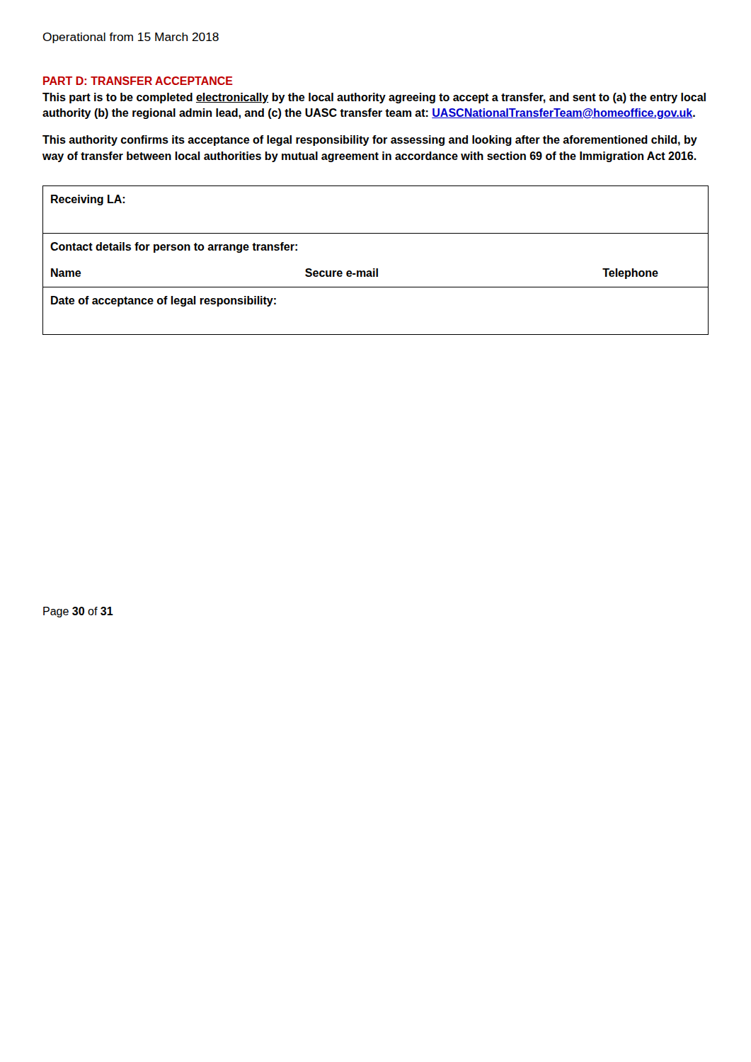Operational from 15 March 2018
PART D: TRANSFER ACCEPTANCE
This part is to be completed electronically by the local authority agreeing to accept a transfer, and sent to (a) the entry local authority (b) the regional admin lead, and (c) the UASC transfer team at: UASCNationalTransferTeam@homeoffice.gov.uk.
This authority confirms its acceptance of legal responsibility for assessing and looking after the aforementioned child, by way of transfer between local authorities by mutual agreement in accordance with section 69 of the Immigration Act 2016.
| Receiving LA: |
| Contact details for person to arrange transfer: Name Secure e-mail Telephone |
| Date of acceptance of legal responsibility: |
Page 30 of 31